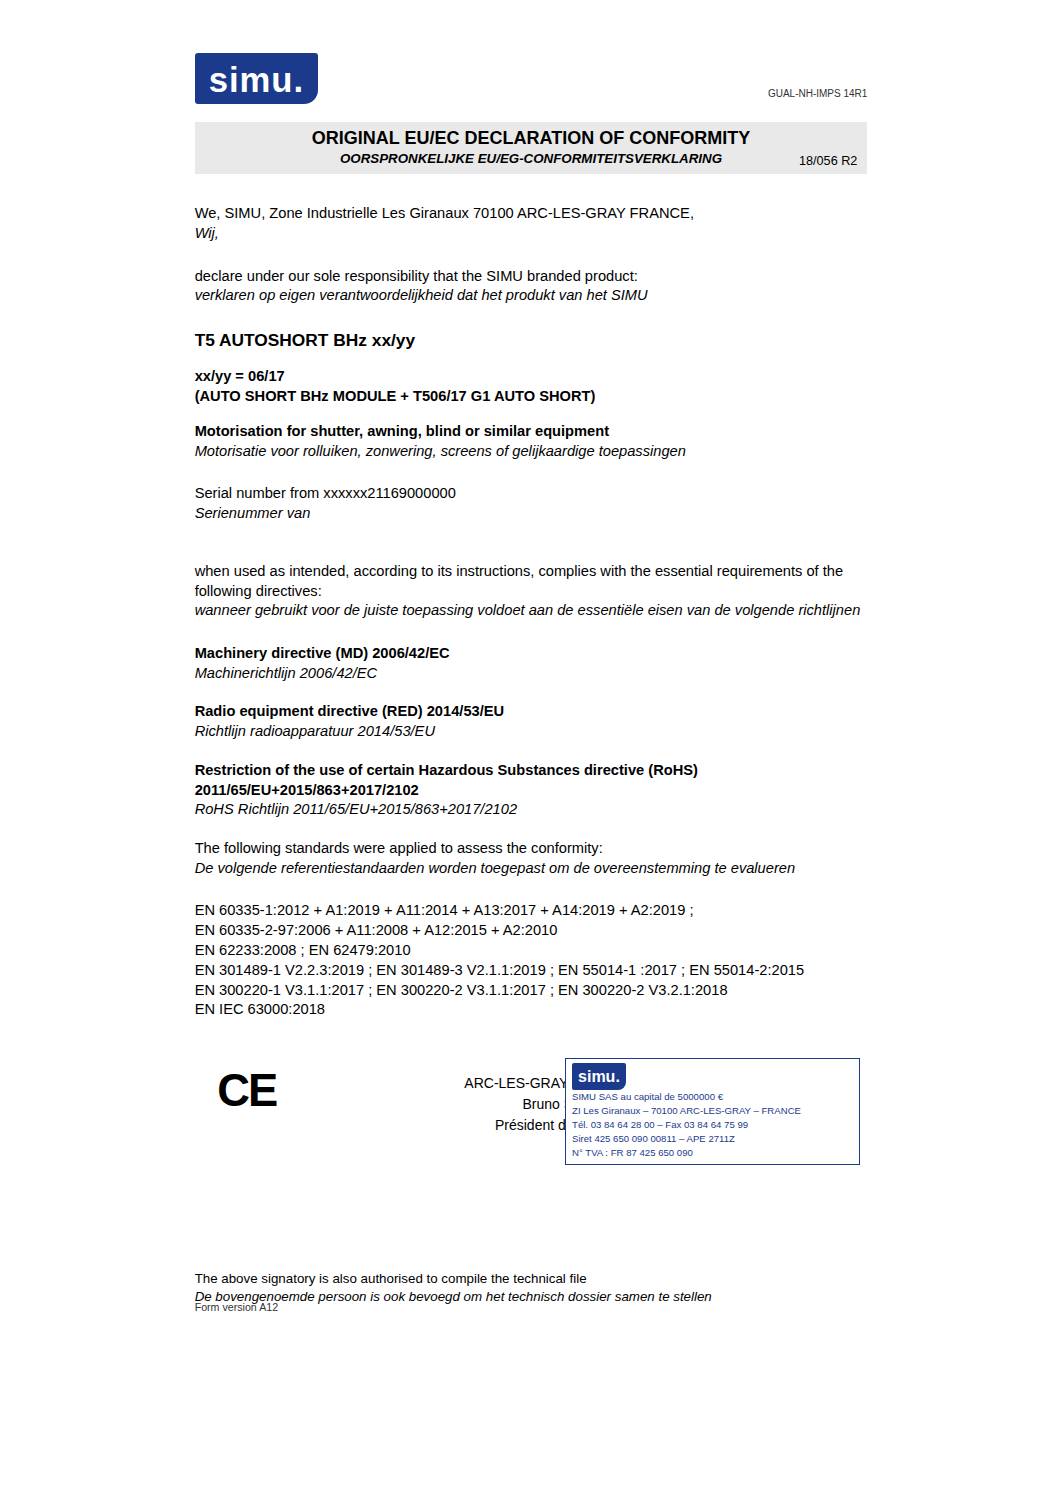simu.
GUAL-NH-IMPS 14R1
ORIGINAL EU/EC DECLARATION OF CONFORMITY
OORSPRONKELIJKE EU/EG-CONFORMITEITSVERKLARING
18/056 R2
We, SIMU, Zone Industrielle Les Giranaux 70100 ARC-LES-GRAY FRANCE,
Wij,
declare under our sole responsibility that the SIMU branded product:
verklaren op eigen verantwoordelijkheid dat het produkt van het SIMU
T5 AUTOSHORT BHz xx/yy
xx/yy = 06/17
(AUTO SHORT BHz MODULE + T506/17 G1 AUTO SHORT)
Motorisation for shutter, awning, blind or similar equipment
Motorisatie voor rolluiken, zonwering, screens of gelijkaardige toepassingen
Serial number from xxxxxx21169000000
Serienummer van
when used as intended, according to its instructions, complies with the essential requirements of the following directives:
wanneer gebruikt voor de juiste toepassing voldoet aan de essentiële eisen van de volgende richtlijnen
Machinery directive (MD) 2006/42/EC
Machinerichtlijn 2006/42/EC
Radio equipment directive (RED) 2014/53/EU
Richtlijn radioapparatuur 2014/53/EU
Restriction of the use of certain Hazardous Substances directive (RoHS) 2011/65/EU+2015/863+2017/2102
RoHS Richtlijn 2011/65/EU+2015/863+2017/2102
The following standards were applied to assess the conformity:
De volgende referentiestandaarden worden toegepast om de overeenstemming te evalueren
EN 60335‑1:2012 + A1:2019 + A11:2014 + A13:2017 + A14:2019 + A2:2019 ;
EN 60335‑2‑97:2006 + A11:2008 + A12:2015 + A2:2010
EN 62233:2008 ; EN 62479:2010
EN 301489‑1 V2.2.3:2019 ; EN 301489‑3 V2.1.1:2019 ; EN 55014‑1 :2017 ; EN 55014‑2:2015
EN 300220‑1 V3.1.1:2017 ; EN 300220‑2 V3.1.1:2017 ; EN 300220‑2 V3.2.1:2018
EN IEC 63000:2018
CE
ARC-LES-GRAY, 2021/09/22
Bruno STRAGLIATI
Président de SIMU SAS
simu. SIMU SAS au capital de 5000000 €
ZI Les Giranaux – 70100 ARC-LES-GRAY – FRANCE
Tél. 03 84 64 28 00 – Fax 03 84 64 75 99
Siret 425 650 090 00811 – APE 2711Z
N° TVA : FR 87 425 650 090
The above signatory is also authorised to compile the technical file
De bovengenoemde persoon is ook bevoegd om het technisch dossier samen te stellen
Form version A12